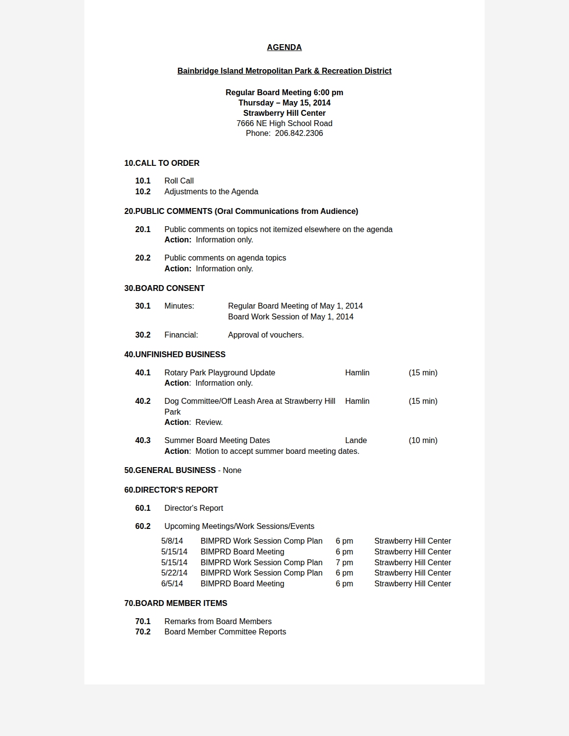AGENDA
Bainbridge Island Metropolitan Park & Recreation District
Regular Board Meeting 6:00 pm
Thursday – May 15, 2014
Strawberry Hill Center
7666 NE High School Road
Phone: 206.842.2306
| 10. | CALL TO ORDER |
| | / 10.1 / Roll Call / / 10.2 / Adjustments to the Agenda / |
| 20. | PUBLIC COMMENTS (Oral Communications from Audience) |
| | / 20.1 / Public comments on topics not itemized elsewhere on the agenda Action: Information only. / |
| | / 20.2 / Public comments on agenda topics Action: Information only. / |
| 30. | BOARD CONSENT |
| | / 30.1 / Minutes: / Regular Board Meeting of May 1, 2014 Board Work Session of May 1, 2014 / |
| | / 30.2 / Financial: / Approval of vouchers. / |
| 40. | UNFINISHED BUSINESS |
| | / 40.1 / Rotary Park Playground Update / Hamlin / (15 min) / / / Action : Information only. / |
| | / 40.2 / Dog Committee/Off Leash Area at Strawberry Hill Park / Hamlin / (15 min) / / / Action : Review. / |
| | / 40.3 / Summer Board Meeting Dates / Lande / (10 min) / / / Action : Motion to accept summer board meeting dates. / |
| 50. | GENERAL BUSINESS - None |
| 60. | DIRECTOR'S REPORT |
| | / 60.1 / Director's Report / |
| | / 60.2 / Upcoming Meetings/Work Sessions/Events / / 5/8/14 / BIMPRD Work Session Comp Plan / 6 pm / Strawberry Hill Center / / 5/15/14 / BIMPRD Board Meeting / 6 pm / Strawberry Hill Center / / 5/15/14 / BIMPRD Work Session Comp Plan / 7 pm / Strawberry Hill Center / / 5/22/14 / BIMPRD Work Session Comp Plan / 6 pm / Strawberry Hill Center / / 6/5/14 / BIMPRD Board Meeting / 6 pm / Strawberry Hill Center / |
| 70. | BOARD MEMBER ITEMS |
| | / 70.1 / Remarks from Board Members / / 70.2 / Board Member Committee Reports / |